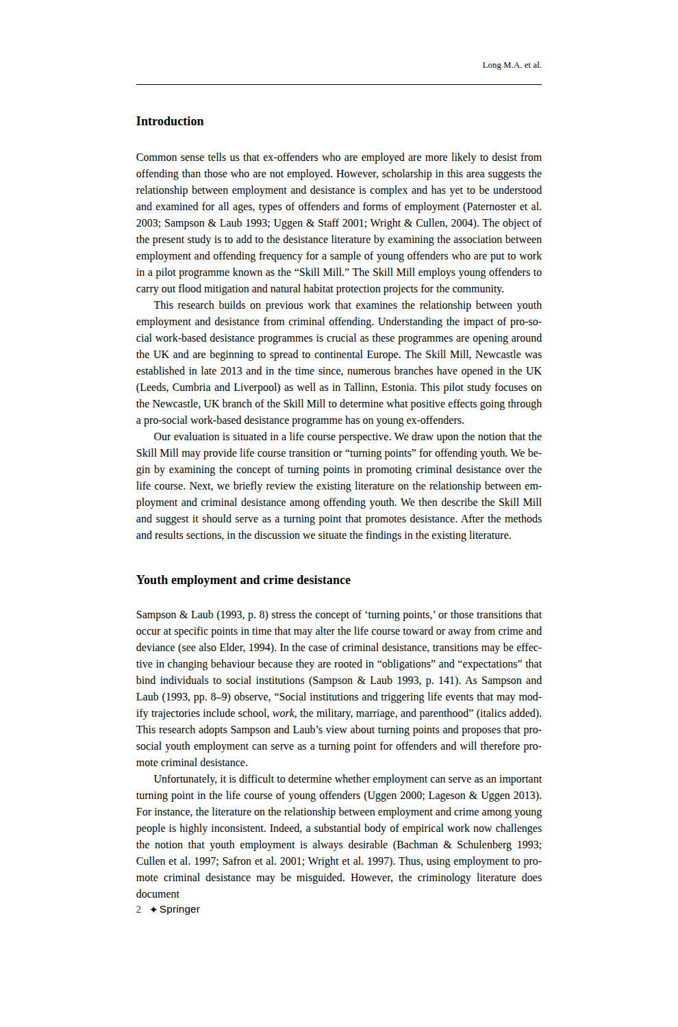Long M.A. et al.
Introduction
Common sense tells us that ex-offenders who are employed are more likely to desist from offending than those who are not employed. However, scholarship in this area suggests the relationship between employment and desistance is complex and has yet to be understood and examined for all ages, types of offenders and forms of employment (Paternoster et al. 2003; Sampson & Laub 1993; Uggen & Staff 2001; Wright & Cullen, 2004). The object of the present study is to add to the desistance literature by examining the association between employment and offending frequency for a sample of young offenders who are put to work in a pilot programme known as the “Skill Mill.” The Skill Mill employs young offenders to carry out flood mitigation and natural habitat protection projects for the community.
This research builds on previous work that examines the relationship between youth employment and desistance from criminal offending. Understanding the impact of pro-social work-based desistance programmes is crucial as these programmes are opening around the UK and are beginning to spread to continental Europe. The Skill Mill, Newcastle was established in late 2013 and in the time since, numerous branches have opened in the UK (Leeds, Cumbria and Liverpool) as well as in Tallinn, Estonia. This pilot study focuses on the Newcastle, UK branch of the Skill Mill to determine what positive effects going through a pro-social work-based desistance programme has on young ex-offenders.
Our evaluation is situated in a life course perspective. We draw upon the notion that the Skill Mill may provide life course transition or “turning points” for offending youth. We begin by examining the concept of turning points in promoting criminal desistance over the life course. Next, we briefly review the existing literature on the relationship between employment and criminal desistance among offending youth. We then describe the Skill Mill and suggest it should serve as a turning point that promotes desistance. After the methods and results sections, in the discussion we situate the findings in the existing literature.
Youth employment and crime desistance
Sampson & Laub (1993, p. 8) stress the concept of ‘turning points,’ or those transitions that occur at specific points in time that may alter the life course toward or away from crime and deviance (see also Elder, 1994). In the case of criminal desistance, transitions may be effective in changing behaviour because they are rooted in “obligations” and “expectations” that bind individuals to social institutions (Sampson & Laub 1993, p. 141). As Sampson and Laub (1993, pp. 8–9) observe, “Social institutions and triggering life events that may modify trajectories include school, work, the military, marriage, and parenthood” (italics added). This research adopts Sampson and Laub’s view about turning points and proposes that pro-social youth employment can serve as a turning point for offenders and will therefore promote criminal desistance.
Unfortunately, it is difficult to determine whether employment can serve as an important turning point in the life course of young offenders (Uggen 2000; Lageson & Uggen 2013). For instance, the literature on the relationship between employment and crime among young people is highly inconsistent. Indeed, a substantial body of empirical work now challenges the notion that youth employment is always desirable (Bachman & Schulenberg 1993; Cullen et al. 1997; Safron et al. 2001; Wright et al. 1997). Thus, using employment to promote criminal desistance may be misguided. However, the criminology literature does document
2 ✦Springer